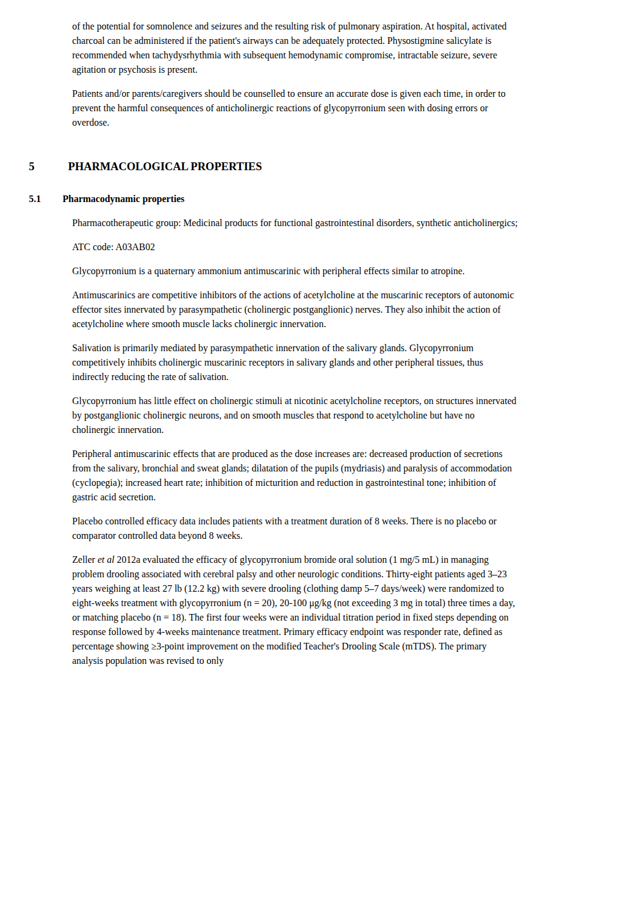of the potential for somnolence and seizures and the resulting risk of pulmonary aspiration. At hospital, activated charcoal can be administered if the patient's airways can be adequately protected. Physostigmine salicylate is recommended when tachydysrhythmia with subsequent hemodynamic compromise, intractable seizure, severe agitation or psychosis is present.
Patients and/or parents/caregivers should be counselled to ensure an accurate dose is given each time, in order to prevent the harmful consequences of anticholinergic reactions of glycopyrronium seen with dosing errors or overdose.
5 PHARMACOLOGICAL PROPERTIES
5.1 Pharmacodynamic properties
Pharmacotherapeutic group: Medicinal products for functional gastrointestinal disorders, synthetic anticholinergics;
ATC code: A03AB02
Glycopyrronium is a quaternary ammonium antimuscarinic with peripheral effects similar to atropine.
Antimuscarinics are competitive inhibitors of the actions of acetylcholine at the muscarinic receptors of autonomic effector sites innervated by parasympathetic (cholinergic postganglionic) nerves. They also inhibit the action of acetylcholine where smooth muscle lacks cholinergic innervation.
Salivation is primarily mediated by parasympathetic innervation of the salivary glands. Glycopyrronium competitively inhibits cholinergic muscarinic receptors in salivary glands and other peripheral tissues, thus indirectly reducing the rate of salivation.
Glycopyrronium has little effect on cholinergic stimuli at nicotinic acetylcholine receptors, on structures innervated by postganglionic cholinergic neurons, and on smooth muscles that respond to acetylcholine but have no cholinergic innervation.
Peripheral antimuscarinic effects that are produced as the dose increases are: decreased production of secretions from the salivary, bronchial and sweat glands; dilatation of the pupils (mydriasis) and paralysis of accommodation (cyclopegia); increased heart rate; inhibition of micturition and reduction in gastrointestinal tone; inhibition of gastric acid secretion.
Placebo controlled efficacy data includes patients with a treatment duration of 8 weeks. There is no placebo or comparator controlled data beyond 8 weeks.
Zeller et al 2012a evaluated the efficacy of glycopyrronium bromide oral solution (1 mg/5 mL) in managing problem drooling associated with cerebral palsy and other neurologic conditions. Thirty-eight patients aged 3–23 years weighing at least 27 lb (12.2 kg) with severe drooling (clothing damp 5–7 days/week) were randomized to eight-weeks treatment with glycopyrronium (n = 20), 20-100 μg/kg (not exceeding 3 mg in total) three times a day, or matching placebo (n = 18). The first four weeks were an individual titration period in fixed steps depending on response followed by 4-weeks maintenance treatment. Primary efficacy endpoint was responder rate, defined as percentage showing ≥3-point improvement on the modified Teacher's Drooling Scale (mTDS). The primary analysis population was revised to only